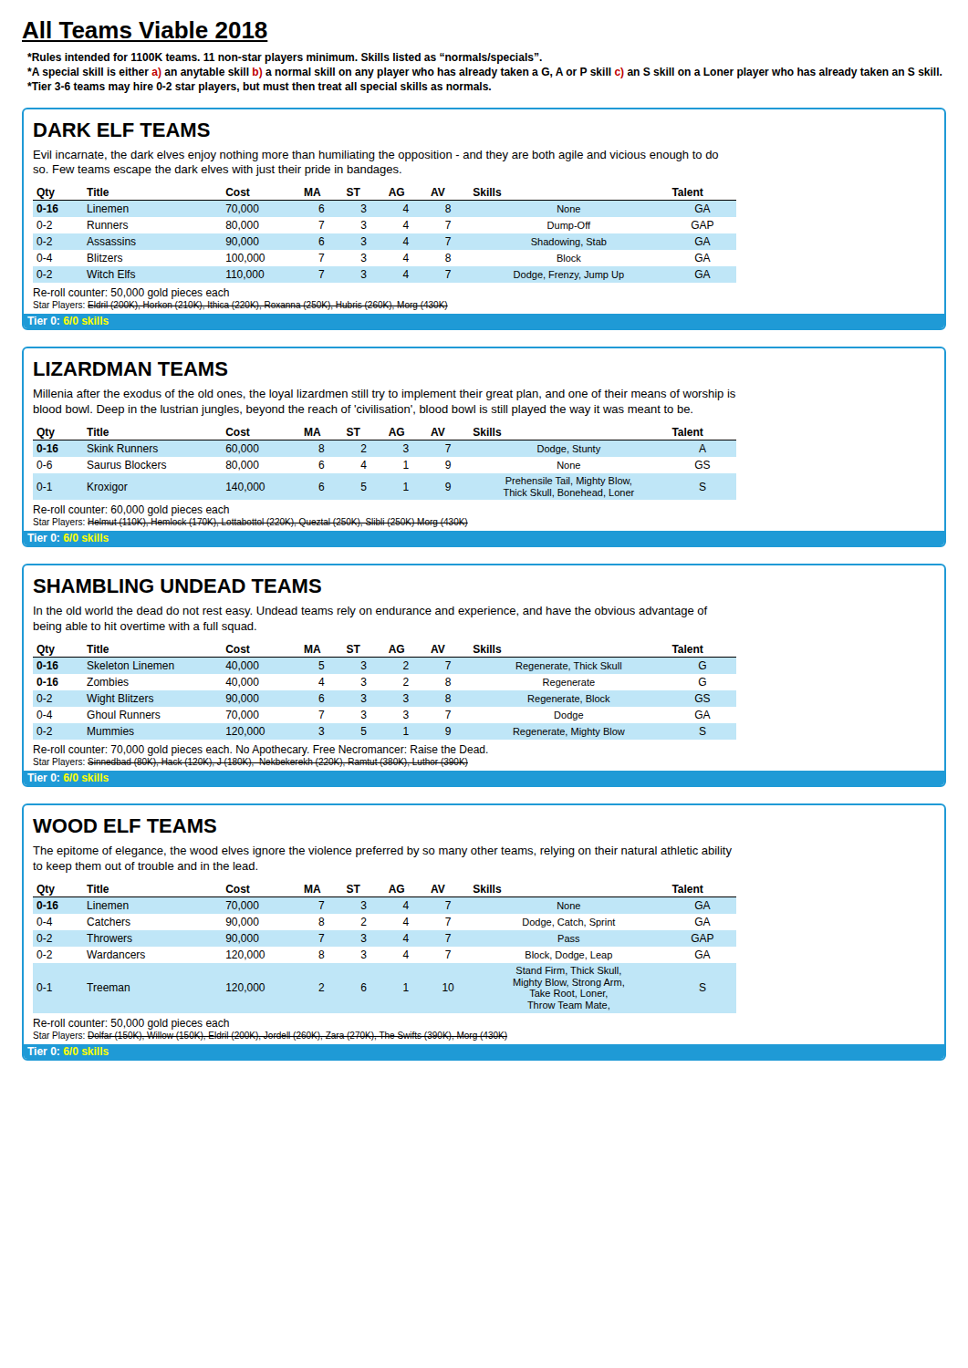All Teams Viable 2018
*Rules intended for 1100K teams. 11 non-star players minimum. Skills listed as “normals/specials”.
*A special skill is either a) an anytable skill b) a normal skill on any player who has already taken a G, A or P skill c) an S skill on a Loner player who has already taken an S skill.
*Tier 3-6 teams may hire 0-2 star players, but must then treat all special skills as normals.
DARK ELF TEAMS
Evil incarnate, the dark elves enjoy nothing more than humiliating the opposition - and they are both agile and vicious enough to do so. Few teams escape the dark elves with just their pride in bandages.
| Qty | Title | Cost | MA | ST | AG | AV | Skills | Talent |
| --- | --- | --- | --- | --- | --- | --- | --- | --- |
| 0-16 | Linemen | 70,000 | 6 | 3 | 4 | 8 | None | GA |
| 0-2 | Runners | 80,000 | 7 | 3 | 4 | 7 | Dump-Off | GAP |
| 0-2 | Assassins | 90,000 | 6 | 3 | 4 | 7 | Shadowing, Stab | GA |
| 0-4 | Blitzers | 100,000 | 7 | 3 | 4 | 8 | Block | GA |
| 0-2 | Witch Elfs | 110,000 | 7 | 3 | 4 | 7 | Dodge, Frenzy, Jump Up | GA |
Re-roll counter: 50,000 gold pieces each
Star Players: Eldril (200K), Horkon (210K), Ithica (220K), Roxanna (250K), Hubris (260K), Morg (430K)
Tier 0: 6/0 skills
LIZARDMAN TEAMS
Millenia after the exodus of the old ones, the loyal lizardmen still try to implement their great plan, and one of their means of worship is blood bowl. Deep in the lustrian jungles, beyond the reach of 'civilisation', blood bowl is still played the way it was meant to be.
| Qty | Title | Cost | MA | ST | AG | AV | Skills | Talent |
| --- | --- | --- | --- | --- | --- | --- | --- | --- |
| 0-16 | Skink Runners | 60,000 | 8 | 2 | 3 | 7 | Dodge, Stunty | A |
| 0-6 | Saurus Blockers | 80,000 | 6 | 4 | 1 | 9 | None | GS |
| 0-1 | Kroxigor | 140,000 | 6 | 5 | 1 | 9 | Prehensile Tail, Mighty Blow, Thick Skull, Bonehead, Loner | S |
Re-roll counter: 60,000 gold pieces each
Star Players: Helmut (110K), Hemlock (170K), Lottabottol (220K), Queztal (250K), Slibli (250K) Morg (430K)
Tier 0: 6/0 skills
SHAMBLING UNDEAD TEAMS
In the old world the dead do not rest easy. Undead teams rely on endurance and experience, and have the obvious advantage of being able to hit overtime with a full squad.
| Qty | Title | Cost | MA | ST | AG | AV | Skills | Talent |
| --- | --- | --- | --- | --- | --- | --- | --- | --- |
| 0-16 | Skeleton Linemen | 40,000 | 5 | 3 | 2 | 7 | Regenerate, Thick Skull | G |
| 0-16 | Zombies | 40,000 | 4 | 3 | 2 | 8 | Regenerate | G |
| 0-2 | Wight Blitzers | 90,000 | 6 | 3 | 3 | 8 | Regenerate, Block | GS |
| 0-4 | Ghoul Runners | 70,000 | 7 | 3 | 3 | 7 | Dodge | GA |
| 0-2 | Mummies | 120,000 | 3 | 5 | 1 | 9 | Regenerate, Mighty Blow | S |
Re-roll counter: 70,000 gold pieces each. No Apothecary. Free Necromancer: Raise the Dead.
Star Players: Sinnedbad (80K), Hack (120K), J (180K), Nekbekerekh (220K), Ramtut (380K), Luthor (390K)
Tier 0: 6/0 skills
WOOD ELF TEAMS
The epitome of elegance, the wood elves ignore the violence preferred by so many other teams, relying on their natural athletic ability to keep them out of trouble and in the lead.
| Qty | Title | Cost | MA | ST | AG | AV | Skills | Talent |
| --- | --- | --- | --- | --- | --- | --- | --- | --- |
| 0-16 | Linemen | 70,000 | 7 | 3 | 4 | 7 | None | GA |
| 0-4 | Catchers | 90,000 | 8 | 2 | 4 | 7 | Dodge, Catch, Sprint | GA |
| 0-2 | Throwers | 90,000 | 7 | 3 | 4 | 7 | Pass | GAP |
| 0-2 | Wardancers | 120,000 | 8 | 3 | 4 | 7 | Block, Dodge, Leap | GA |
| 0-1 | Treeman | 120,000 | 2 | 6 | 1 | 10 | Stand Firm, Thick Skull, Mighty Blow, Strong Arm, Take Root, Loner, Throw Team Mate, | S |
Re-roll counter: 50,000 gold pieces each
Star Players: Dolfar (150K), Willow (150K), Eldril (200K), Jordell (260K), Zara (270K), The Swifts (390K), Morg (430K)
Tier 0: 6/0 skills